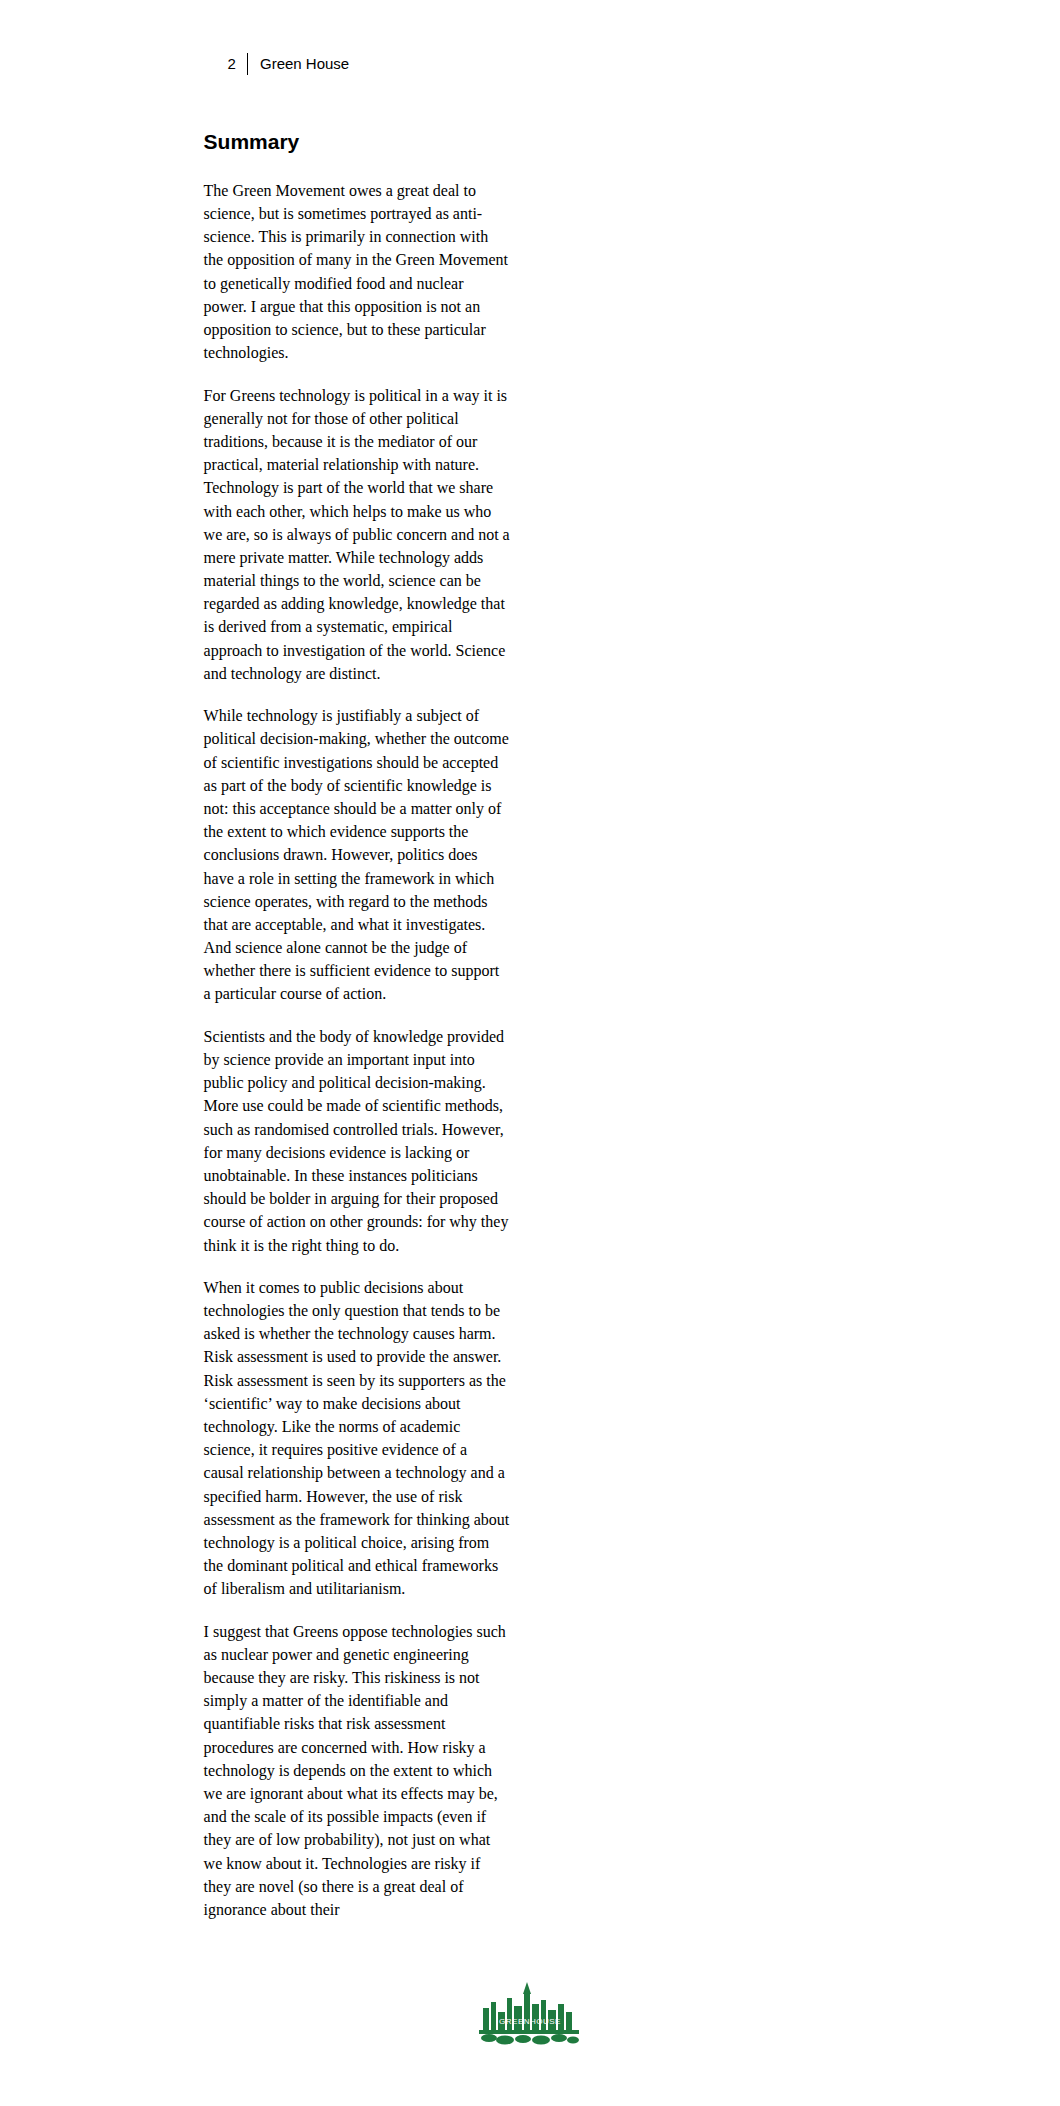2 Green House
Summary
The Green Movement owes a great deal to science, but is sometimes portrayed as anti-science. This is primarily in connection with the opposition of many in the Green Movement to genetically modified food and nuclear power. I argue that this opposition is not an opposition to science, but to these particular technologies.
For Greens technology is political in a way it is generally not for those of other political traditions, because it is the mediator of our practical, material relationship with nature. Technology is part of the world that we share with each other, which helps to make us who we are, so is always of public concern and not a mere private matter. While technology adds material things to the world, science can be regarded as adding knowledge, knowledge that is derived from a systematic, empirical approach to investigation of the world. Science and technology are distinct.
While technology is justifiably a subject of political decision-making, whether the outcome of scientific investigations should be accepted as part of the body of scientific knowledge is not: this acceptance should be a matter only of the extent to which evidence supports the conclusions drawn. However, politics does have a role in setting the framework in which science operates, with regard to the methods that are acceptable, and what it investigates. And science alone cannot be the judge of whether there is sufficient evidence to support a particular course of action.
Scientists and the body of knowledge provided by science provide an important input into public policy and political decision-making. More use could be made of scientific methods, such as randomised controlled trials. However, for many decisions evidence is lacking or unobtainable. In these instances politicians should be bolder in arguing for their proposed course of action on other grounds: for why they think it is the right thing to do.
When it comes to public decisions about technologies the only question that tends to be asked is whether the technology causes harm. Risk assessment is used to provide the answer. Risk assessment is seen by its supporters as the ‘scientific’ way to make decisions about technology. Like the norms of academic science, it requires positive evidence of a causal relationship between a technology and a specified harm. However, the use of risk assessment as the framework for thinking about technology is a political choice, arising from the dominant political and ethical frameworks of liberalism and utilitarianism.
I suggest that Greens oppose technologies such as nuclear power and genetic engineering because they are risky. This riskiness is not simply a matter of the identifiable and quantifiable risks that risk assessment procedures are concerned with. How risky a technology is depends on the extent to which we are ignorant about what its effects may be, and the scale of its possible impacts (even if they are of low probability), not just on what we know about it. Technologies are risky if they are novel (so there is a great deal of ignorance about their
GREENHOUSE